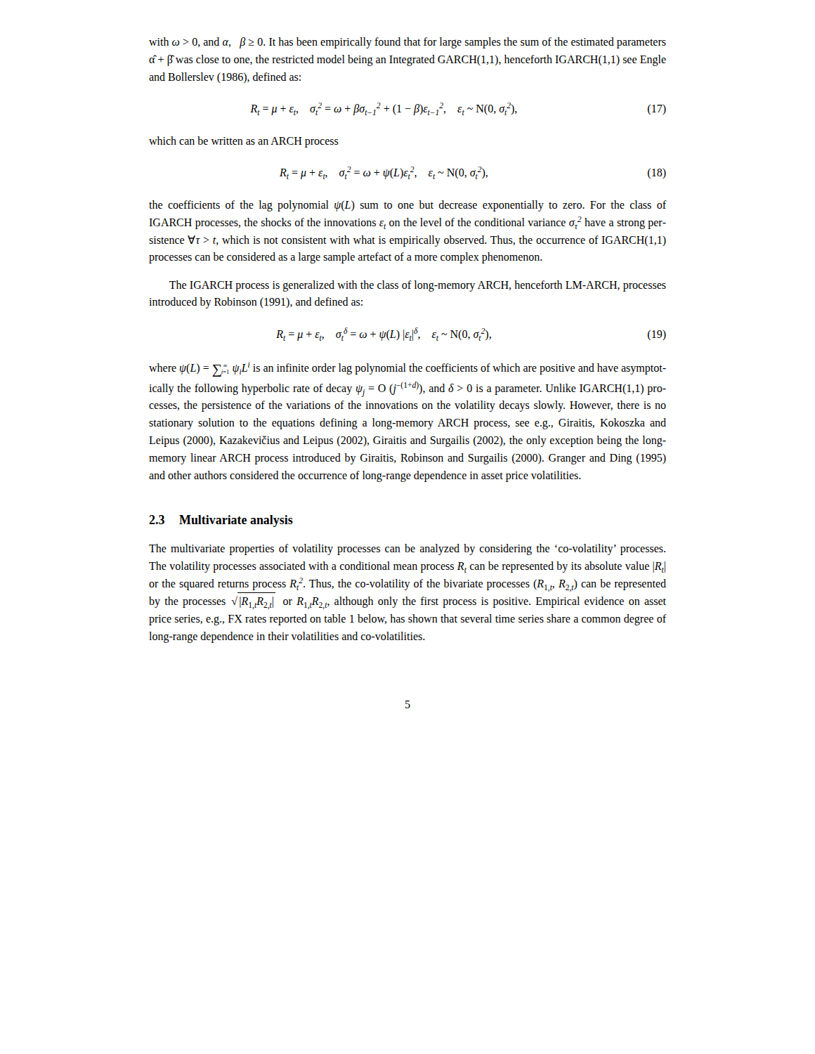with ω > 0, and α, β ≥ 0. It has been empirically found that for large samples the sum of the estimated parameters α̂ + β̂ was close to one, the restricted model being an Integrated GARCH(1,1), henceforth IGARCH(1,1) see Engle and Bollerslev (1986), defined as:
Rt = μ + εt, σt2 = ω + βσt−12 + (1 − β)εt−12, εt ~ N(0, σt2),
(17)
which can be written as an ARCH process
Rt = μ + εt, σt2 = ω + ψ(L)εt2, εt ~ N(0, σt2),
(18)
the coefficients of the lag polynomial ψ(L) sum to one but decrease exponentially to zero. For the class of IGARCH processes, the shocks of the innovations εt on the level of the conditional variance στ2 have a strong persistence ∀τ > t, which is not consistent with what is empirically observed. Thus, the occurrence of IGARCH(1,1) processes can be considered as a large sample artefact of a more complex phenomenon.
The IGARCH process is generalized with the class of long-memory ARCH, henceforth LM-ARCH, processes introduced by Robinson (1991), and defined as:
Rt = μ + εt, σtδ = ω + ψ(L) |εt|δ, εt ~ N(0, σt2),
(19)
where ψ(L) = ∑∞i=1 ψiLi is an infinite order lag polynomial the coefficients of which are positive and have asymptotically the following hyperbolic rate of decay ψj = O (j−(1+d)), and δ > 0 is a parameter. Unlike IGARCH(1,1) processes, the persistence of the variations of the innovations on the volatility decays slowly. However, there is no stationary solution to the equations defining a long-memory ARCH process, see e.g., Giraitis, Kokoszka and Leipus (2000), Kazakevičius and Leipus (2002), Giraitis and Surgailis (2002), the only exception being the long-memory linear ARCH process introduced by Giraitis, Robinson and Surgailis (2000). Granger and Ding (1995) and other authors considered the occurrence of long-range dependence in asset price volatilities.
2.3 Multivariate analysis
The multivariate properties of volatility processes can be analyzed by considering the ‘co-volatility’ processes. The volatility processes associated with a conditional mean process Rt can be represented by its absolute value |Rt| or the squared returns process Rt2. Thus, the co-volatility of the bivariate processes (R1,t, R2,t) can be represented by the processes |R1,tR2,t| or R1,tR2,t, although only the first process is positive. Empirical evidence on asset price series, e.g., FX rates reported on table 1 below, has shown that several time series share a common degree of long-range dependence in their volatilities and co-volatilities.
5